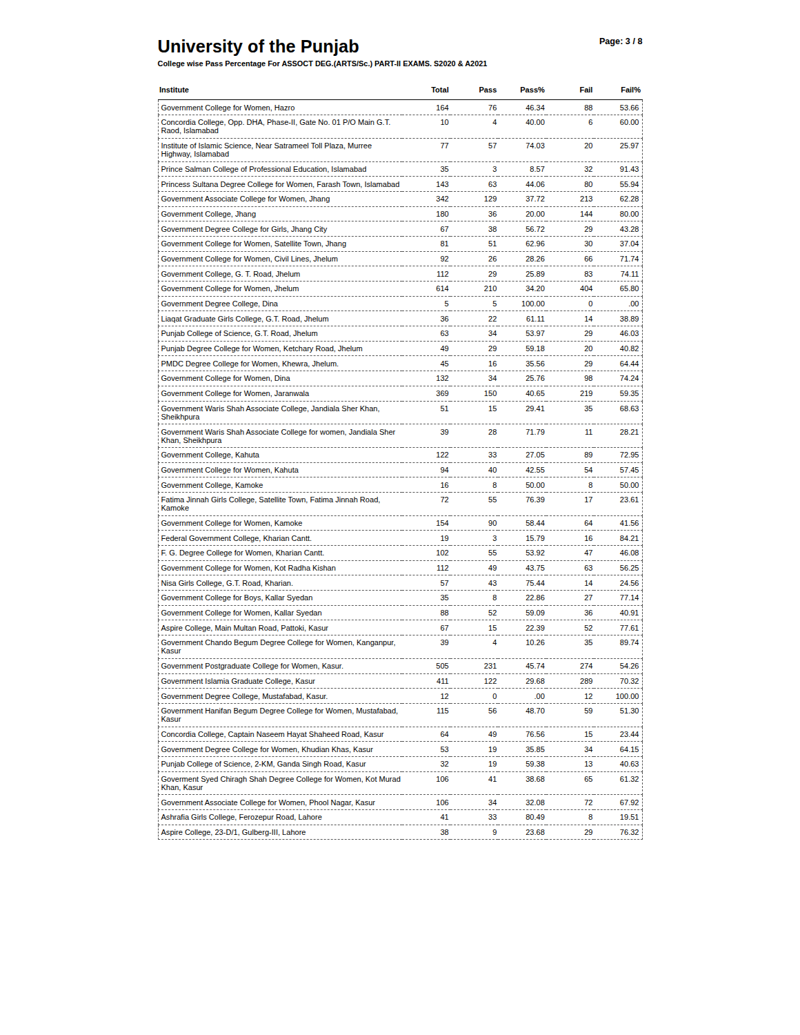Page: 3 / 8
University of the Punjab
College wise Pass Percentage For ASSOCT DEG.(ARTS/Sc.) PART-II EXAMS. S2020 & A2021
| Institute | Total | Pass | Pass% | Fail | Fail% |
| --- | --- | --- | --- | --- | --- |
| Government College for Women, Hazro | 164 | 76 | 46.34 | 88 | 53.66 |
| Concordia College, Opp. DHA, Phase-II, Gate No. 01 P/O Main G.T. Raod, Islamabad | 10 | 4 | 40.00 | 6 | 60.00 |
| Institute of Islamic Science, Near Satrameel Toll Plaza, Murree Highway, Islamabad | 77 | 57 | 74.03 | 20 | 25.97 |
| Prince Salman College of Professional Education, Islamabad | 35 | 3 | 8.57 | 32 | 91.43 |
| Princess Sultana Degree College for Women, Farash Town, Islamabad | 143 | 63 | 44.06 | 80 | 55.94 |
| Government Associate College for Women, Jhang | 342 | 129 | 37.72 | 213 | 62.28 |
| Government College, Jhang | 180 | 36 | 20.00 | 144 | 80.00 |
| Government Degree College for Girls, Jhang City | 67 | 38 | 56.72 | 29 | 43.28 |
| Government College for Women, Satellite Town, Jhang | 81 | 51 | 62.96 | 30 | 37.04 |
| Government College for Women, Civil Lines, Jhelum | 92 | 26 | 28.26 | 66 | 71.74 |
| Government College, G. T. Road, Jhelum | 112 | 29 | 25.89 | 83 | 74.11 |
| Government College for Women, Jhelum | 614 | 210 | 34.20 | 404 | 65.80 |
| Government Degree College, Dina | 5 | 5 | 100.00 | 0 | .00 |
| Liaqat Graduate Girls College, G.T. Road, Jhelum | 36 | 22 | 61.11 | 14 | 38.89 |
| Punjab College of Science, G.T. Road, Jhelum | 63 | 34 | 53.97 | 29 | 46.03 |
| Punjab Degree College for Women, Ketchary Road, Jhelum | 49 | 29 | 59.18 | 20 | 40.82 |
| PMDC Degree College for Women, Khewra, Jhelum. | 45 | 16 | 35.56 | 29 | 64.44 |
| Government College for Women, Dina | 132 | 34 | 25.76 | 98 | 74.24 |
| Government College for Women, Jaranwala | 369 | 150 | 40.65 | 219 | 59.35 |
| Government Waris Shah Associate College, Jandiala Sher Khan, Sheikhpura | 51 | 15 | 29.41 | 35 | 68.63 |
| Government Waris Shah Associate College for women, Jandiala Sher Khan, Sheikhpura | 39 | 28 | 71.79 | 11 | 28.21 |
| Government College, Kahuta | 122 | 33 | 27.05 | 89 | 72.95 |
| Government College for Women, Kahuta | 94 | 40 | 42.55 | 54 | 57.45 |
| Government College, Kamoke | 16 | 8 | 50.00 | 8 | 50.00 |
| Fatima Jinnah Girls College, Satellite Town, Fatima Jinnah Road, Kamoke | 72 | 55 | 76.39 | 17 | 23.61 |
| Government College for Women, Kamoke | 154 | 90 | 58.44 | 64 | 41.56 |
| Federal Government College, Kharian Cantt. | 19 | 3 | 15.79 | 16 | 84.21 |
| F. G. Degree College for Women, Kharian Cantt. | 102 | 55 | 53.92 | 47 | 46.08 |
| Government College for Women, Kot Radha Kishan | 112 | 49 | 43.75 | 63 | 56.25 |
| Nisa Girls College, G.T. Road, Kharian. | 57 | 43 | 75.44 | 14 | 24.56 |
| Government College for Boys, Kallar Syedan | 35 | 8 | 22.86 | 27 | 77.14 |
| Government College for Women, Kallar Syedan | 88 | 52 | 59.09 | 36 | 40.91 |
| Aspire College, Main Multan Road, Pattoki, Kasur | 67 | 15 | 22.39 | 52 | 77.61 |
| Government Chando Begum Degree College for Women, Kanganpur, Kasur | 39 | 4 | 10.26 | 35 | 89.74 |
| Government Postgraduate College for Women, Kasur. | 505 | 231 | 45.74 | 274 | 54.26 |
| Government Islamia Graduate College, Kasur | 411 | 122 | 29.68 | 289 | 70.32 |
| Government Degree College, Mustafabad, Kasur. | 12 | 0 | .00 | 12 | 100.00 |
| Government Hanifan Begum Degree College for Women, Mustafabad, Kasur | 115 | 56 | 48.70 | 59 | 51.30 |
| Concordia College, Captain Naseem Hayat Shaheed Road, Kasur | 64 | 49 | 76.56 | 15 | 23.44 |
| Government Degree College for Women, Khudian Khas, Kasur | 53 | 19 | 35.85 | 34 | 64.15 |
| Punjab College of Science, 2-KM, Ganda Singh Road, Kasur | 32 | 19 | 59.38 | 13 | 40.63 |
| Goverment Syed Chiragh Shah Degree College for Women, Kot Murad Khan, Kasur | 106 | 41 | 38.68 | 65 | 61.32 |
| Government Associate College for Women, Phool Nagar, Kasur | 106 | 34 | 32.08 | 72 | 67.92 |
| Ashrafia Girls College, Ferozepur Road, Lahore | 41 | 33 | 80.49 | 8 | 19.51 |
| Aspire College, 23-D/1, Gulberg-III, Lahore | 38 | 9 | 23.68 | 29 | 76.32 |